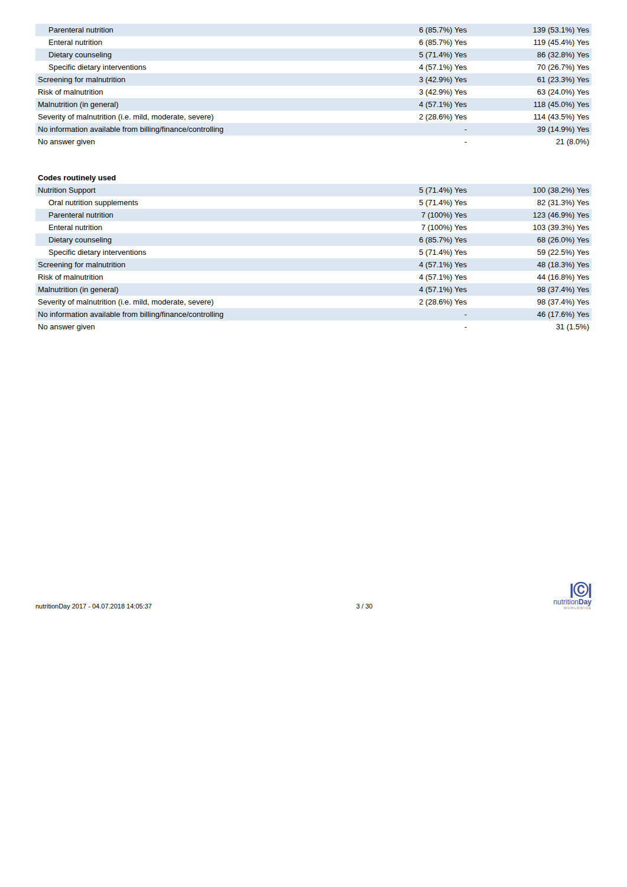| Parenteral nutrition | 6 (85.7%) Yes | 139 (53.1%) Yes |
| Enteral nutrition | 6 (85.7%) Yes | 119 (45.4%) Yes |
| Dietary counseling | 5 (71.4%) Yes | 86 (32.8%) Yes |
| Specific dietary interventions | 4 (57.1%) Yes | 70 (26.7%) Yes |
| Screening for malnutrition | 3 (42.9%) Yes | 61 (23.3%) Yes |
| Risk of malnutrition | 3 (42.9%) Yes | 63 (24.0%) Yes |
| Malnutrition (in general) | 4 (57.1%) Yes | 118 (45.0%) Yes |
| Severity of malnutrition (i.e. mild, moderate, severe) | 2 (28.6%) Yes | 114 (43.5%) Yes |
| No information available from billing/finance/controlling | - | 39 (14.9%) Yes |
| No answer given | - | 21 (8.0%) |
| Codes routinely used | | |
| Nutrition Support | 5 (71.4%) Yes | 100 (38.2%) Yes |
| Oral nutrition supplements | 5 (71.4%) Yes | 82 (31.3%) Yes |
| Parenteral nutrition | 7 (100%) Yes | 123 (46.9%) Yes |
| Enteral nutrition | 7 (100%) Yes | 103 (39.3%) Yes |
| Dietary counseling | 6 (85.7%) Yes | 68 (26.0%) Yes |
| Specific dietary interventions | 5 (71.4%) Yes | 59 (22.5%) Yes |
| Screening for malnutrition | 4 (57.1%) Yes | 48 (18.3%) Yes |
| Risk of malnutrition | 4 (57.1%) Yes | 44 (16.8%) Yes |
| Malnutrition (in general) | 4 (57.1%) Yes | 98 (37.4%) Yes |
| Severity of malnutrition (i.e. mild, moderate, severe) | 2 (28.6%) Yes | 98 (37.4%) Yes |
| No information available from billing/finance/controlling | - | 46 (17.6%) Yes |
| No answer given | - | 31 (1.5%) |
nutritionDay 2017 - 04.07.2018 14:05:37
3 / 30
|Ⓒ|
nutritionDay
WORLDWIDE